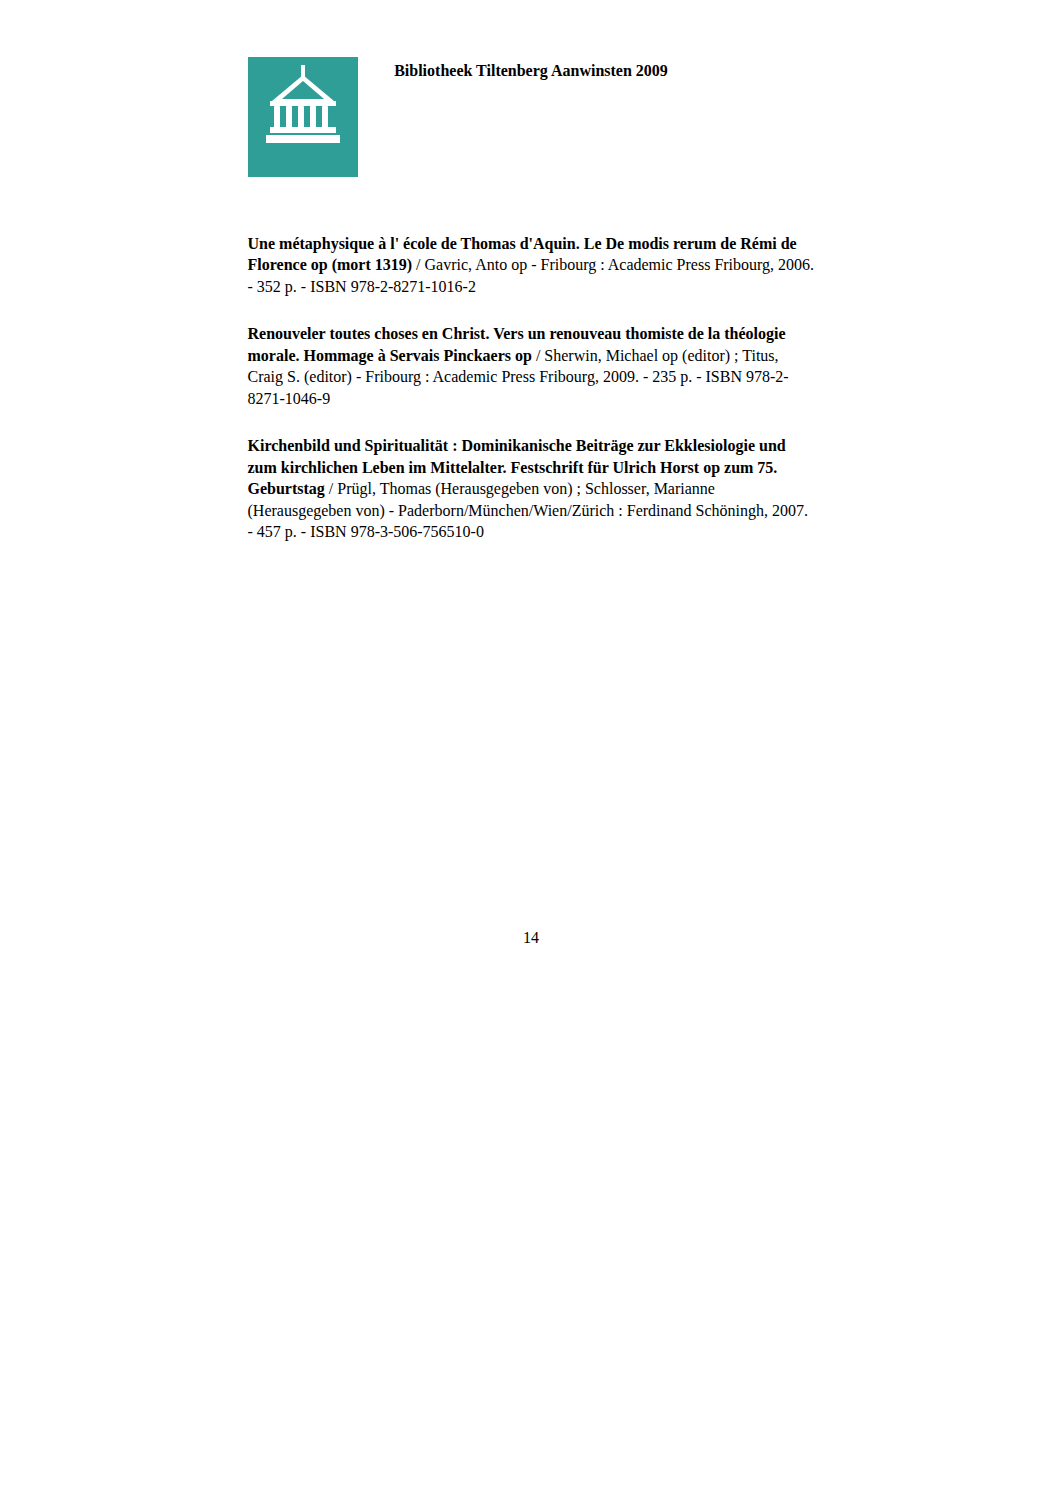Bibliotheek Tiltenberg Aanwinsten 2009
Une métaphysique à l' école de Thomas d'Aquin. Le De modis rerum de Rémi de Florence op (mort 1319) / Gavric, Anto op - Fribourg : Academic Press Fribourg, 2006. - 352 p. - ISBN 978-2-8271-1016-2
Renouveler toutes choses en Christ. Vers un renouveau thomiste de la théologie morale. Hommage à Servais Pinckaers op / Sherwin, Michael op (editor) ; Titus, Craig S. (editor) - Fribourg : Academic Press Fribourg, 2009. - 235 p. - ISBN 978-2-8271-1046-9
Kirchenbild und Spiritualität : Dominikanische Beiträge zur Ekklesiologie und zum kirchlichen Leben im Mittelalter. Festschrift für Ulrich Horst op zum 75. Geburtstag / Prügl, Thomas (Herausgegeben von) ; Schlosser, Marianne (Herausgegeben von) - Paderborn/München/Wien/Zürich : Ferdinand Schöningh, 2007. - 457 p. - ISBN 978-3-506-756510-0
14